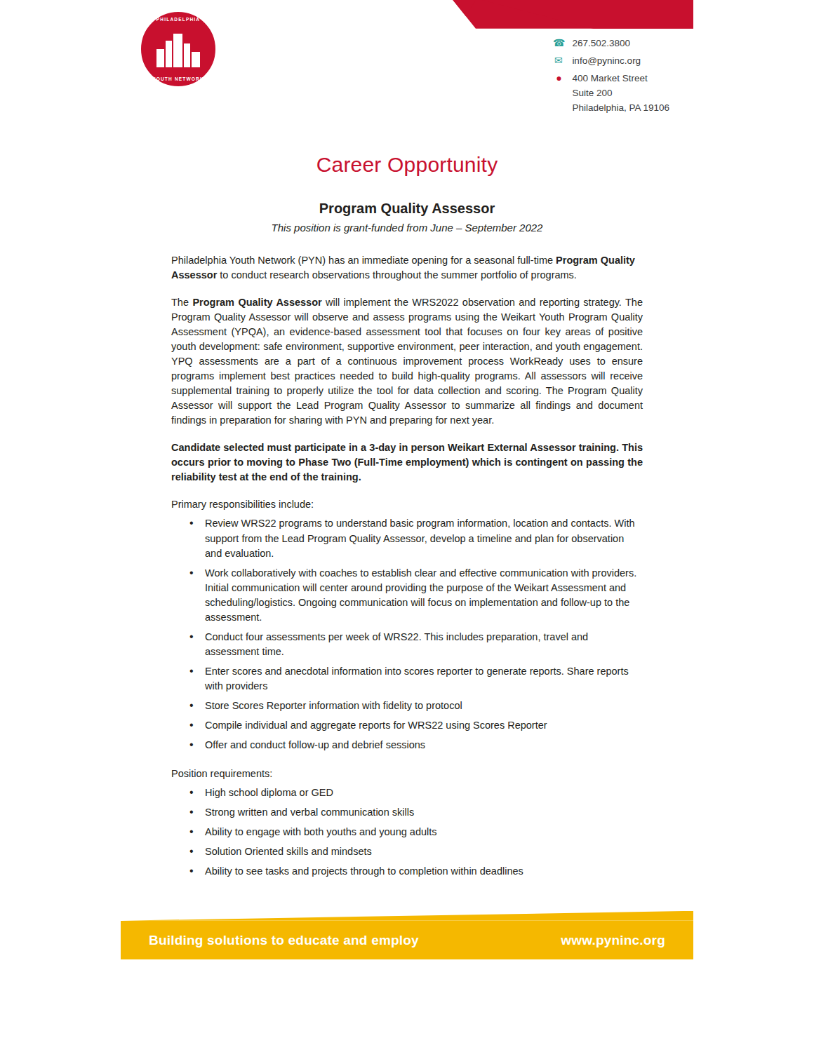Philadelphia Youth Network
☎ 267.502.3800
✉ info@pyninc.org
● 400 Market Street
Suite 200
Philadelphia, PA 19106
Career Opportunity
Program Quality Assessor
This position is grant-funded from June – September 2022
Philadelphia Youth Network (PYN) has an immediate opening for a seasonal full-time Program Quality Assessor to conduct research observations throughout the summer portfolio of programs.
The Program Quality Assessor will implement the WRS2022 observation and reporting strategy. The Program Quality Assessor will observe and assess programs using the Weikart Youth Program Quality Assessment (YPQA), an evidence-based assessment tool that focuses on four key areas of positive youth development: safe environment, supportive environment, peer interaction, and youth engagement. YPQ assessments are a part of a continuous improvement process WorkReady uses to ensure programs implement best practices needed to build high-quality programs. All assessors will receive supplemental training to properly utilize the tool for data collection and scoring. The Program Quality Assessor will support the Lead Program Quality Assessor to summarize all findings and document findings in preparation for sharing with PYN and preparing for next year.
Candidate selected must participate in a 3-day in person Weikart External Assessor training. This occurs prior to moving to Phase Two (Full-Time employment) which is contingent on passing the reliability test at the end of the training.
Primary responsibilities include:
Review WRS22 programs to understand basic program information, location and contacts. With support from the Lead Program Quality Assessor, develop a timeline and plan for observation and evaluation.
Work collaboratively with coaches to establish clear and effective communication with providers. Initial communication will center around providing the purpose of the Weikart Assessment and scheduling/logistics. Ongoing communication will focus on implementation and follow-up to the assessment.
Conduct four assessments per week of WRS22. This includes preparation, travel and assessment time.
Enter scores and anecdotal information into scores reporter to generate reports. Share reports with providers
Store Scores Reporter information with fidelity to protocol
Compile individual and aggregate reports for WRS22 using Scores Reporter
Offer and conduct follow-up and debrief sessions
Position requirements:
High school diploma or GED
Strong written and verbal communication skills
Ability to engage with both youths and young adults
Solution Oriented skills and mindsets
Ability to see tasks and projects through to completion within deadlines
Building solutions to educate and employ
www.pyninc.org